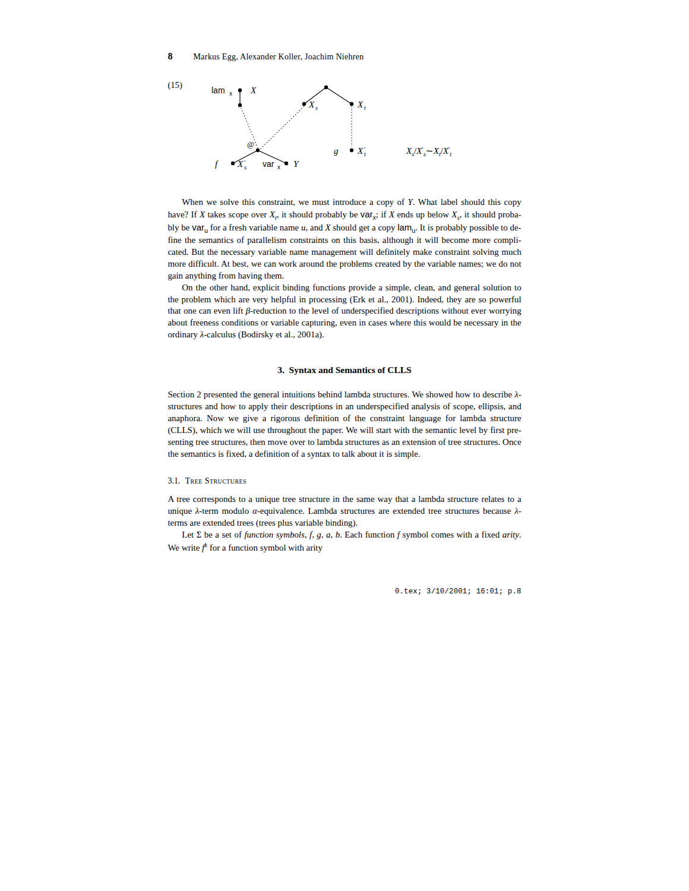8 Markus Egg, Alexander Koller, Joachim Niehren
(15)
lam x X X s X t @ f X ′ s var x Y g X ′ t Xs/X′s∼Xt/X′t
When we solve this constraint, we must introduce a copy of Y. What label should this copy have? If X takes scope over Xt, it should probably be varx; if X ends up below Xs, it should probably be varu for a fresh variable name u, and X should get a copy lamu. It is probably possible to define the semantics of parallelism constraints on this basis, although it will become more complicated. But the necessary variable name management will definitely make constraint solving much more difficult. At best, we can work around the problems created by the variable names; we do not gain anything from having them.
On the other hand, explicit binding functions provide a simple, clean, and general solution to the problem which are very helpful in processing (Erk et al., 2001). Indeed, they are so powerful that one can even lift β-reduction to the level of underspecified descriptions without ever worrying about freeness conditions or variable capturing, even in cases where this would be necessary in the ordinary λ-calculus (Bodirsky et al., 2001a).
3. Syntax and Semantics of CLLS
Section 2 presented the general intuitions behind lambda structures. We showed how to describe λ-structures and how to apply their descriptions in an underspecified analysis of scope, ellipsis, and anaphora. Now we give a rigorous definition of the constraint language for lambda structure (CLLS), which we will use throughout the paper. We will start with the semantic level by first presenting tree structures, then move over to lambda structures as an extension of tree structures. Once the semantics is fixed, a definition of a syntax to talk about it is simple.
3.1. Tree Structures
A tree corresponds to a unique tree structure in the same way that a lambda structure relates to a unique λ-term modulo α-equivalence. Lambda structures are extended tree structures because λ-terms are extended trees (trees plus variable binding).
Let Σ be a set of function symbols, f, g, a, b. Each function f symbol comes with a fixed arity. We write fk for a function symbol with arity
0.tex; 3/10/2001; 16:01; p.8